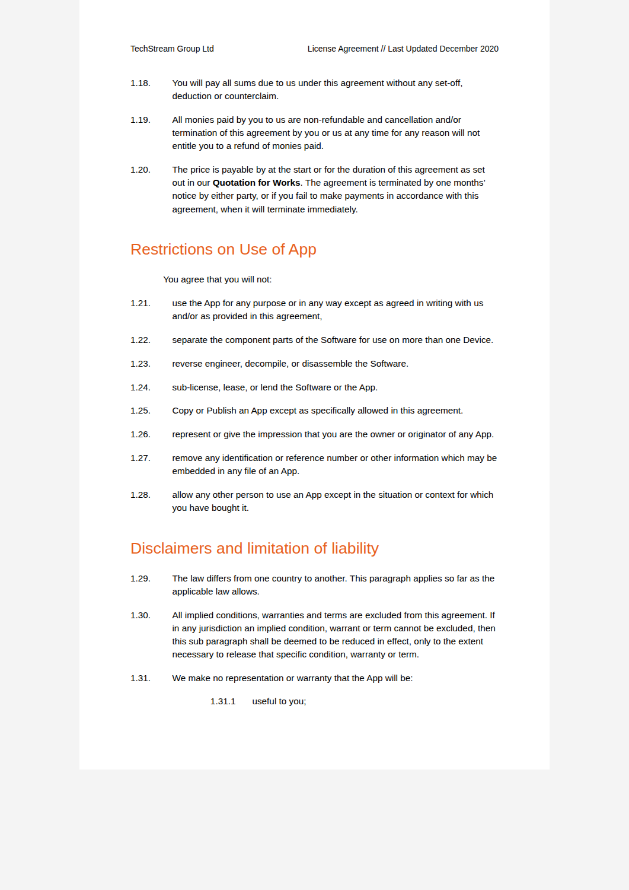TechStream Group Ltd
License Agreement // Last Updated December 2020
1.18. You will pay all sums due to us under this agreement without any set-off, deduction or counterclaim.
1.19. All monies paid by you to us are non-refundable and cancellation and/or termination of this agreement by you or us at any time for any reason will not entitle you to a refund of monies paid.
1.20. The price is payable by at the start or for the duration of this agreement as set out in our Quotation for Works. The agreement is terminated by one months’ notice by either party, or if you fail to make payments in accordance with this agreement, when it will terminate immediately.
Restrictions on Use of App
You agree that you will not:
1.21. use the App for any purpose or in any way except as agreed in writing with us and/or as provided in this agreement,
1.22. separate the component parts of the Software for use on more than one Device.
1.23. reverse engineer, decompile, or disassemble the Software.
1.24. sub-license, lease, or lend the Software or the App.
1.25. Copy or Publish an App except as specifically allowed in this agreement.
1.26. represent or give the impression that you are the owner or originator of any App.
1.27. remove any identification or reference number or other information which may be embedded in any file of an App.
1.28. allow any other person to use an App except in the situation or context for which you have bought it.
Disclaimers and limitation of liability
1.29. The law differs from one country to another. This paragraph applies so far as the applicable law allows.
1.30. All implied conditions, warranties and terms are excluded from this agreement. If in any jurisdiction an implied condition, warrant or term cannot be excluded, then this sub paragraph shall be deemed to be reduced in effect, only to the extent necessary to release that specific condition, warranty or term.
1.31. We make no representation or warranty that the App will be: 1.31.1 useful to you;